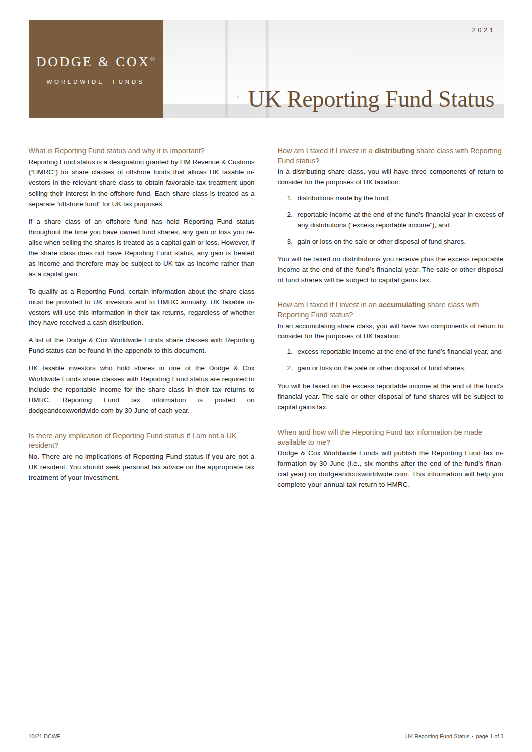Dodge & Cox®
Worldwide Funds
2021
UK Reporting Fund Status
What is Reporting Fund status and why it is important?
Reporting Fund status is a designation granted by HM Revenue & Customs (“HMRC”) for share classes of offshore funds that allows UK taxable investors in the relevant share class to obtain favorable tax treatment upon selling their interest in the offshore fund. Each share class is treated as a separate “offshore fund” for UK tax purposes.
If a share class of an offshore fund has held Reporting Fund status throughout the time you have owned fund shares, any gain or loss you realise when selling the shares is treated as a capital gain or loss. However, if the share class does not have Reporting Fund status, any gain is treated as income and therefore may be subject to UK tax as income rather than as a capital gain.
To qualify as a Reporting Fund, certain information about the share class must be provided to UK investors and to HMRC annually. UK taxable investors will use this information in their tax returns, regardless of whether they have received a cash distribution.
A list of the Dodge & Cox Worldwide Funds share classes with Reporting Fund status can be found in the appendix to this document.
UK taxable investors who hold shares in one of the Dodge & Cox Worldwide Funds share classes with Reporting Fund status are required to include the reportable income for the share class in their tax returns to HMRC. Reporting Fund tax information is posted on dodgeandcoxworldwide.com by 30 June of each year.
Is there any implication of Reporting Fund status if I am not a UK resident?
No. There are no implications of Reporting Fund status if you are not a UK resident. You should seek personal tax advice on the appropriate tax treatment of your investment.
How am I taxed if I invest in a distributing share class with Reporting Fund status?
In a distributing share class, you will have three components of return to consider for the purposes of UK taxation:
distributions made by the fund,
reportable income at the end of the fund’s financial year in excess of any distributions (“excess reportable income”), and
gain or loss on the sale or other disposal of fund shares.
You will be taxed on distributions you receive plus the excess reportable income at the end of the fund’s financial year. The sale or other disposal of fund shares will be subject to capital gains tax.
How am I taxed if I invest in an accumulating share class with Reporting Fund status?
In an accumulating share class, you will have two components of return to consider for the purposes of UK taxation:
excess reportable income at the end of the fund’s financial year, and
gain or loss on the sale or other disposal of fund shares.
You will be taxed on the excess reportable income at the end of the fund’s financial year. The sale or other disposal of fund shares will be subject to capital gains tax.
When and how will the Reporting Fund tax information be made available to me?
Dodge & Cox Worldwide Funds will publish the Reporting Fund tax information by 30 June (i.e., six months after the end of the fund’s financial year) on dodgeandcoxworldwide.com. This information will help you complete your annual tax return to HMRC.
10/21 DCWF
UK Reporting Fund Status page 1 of 3